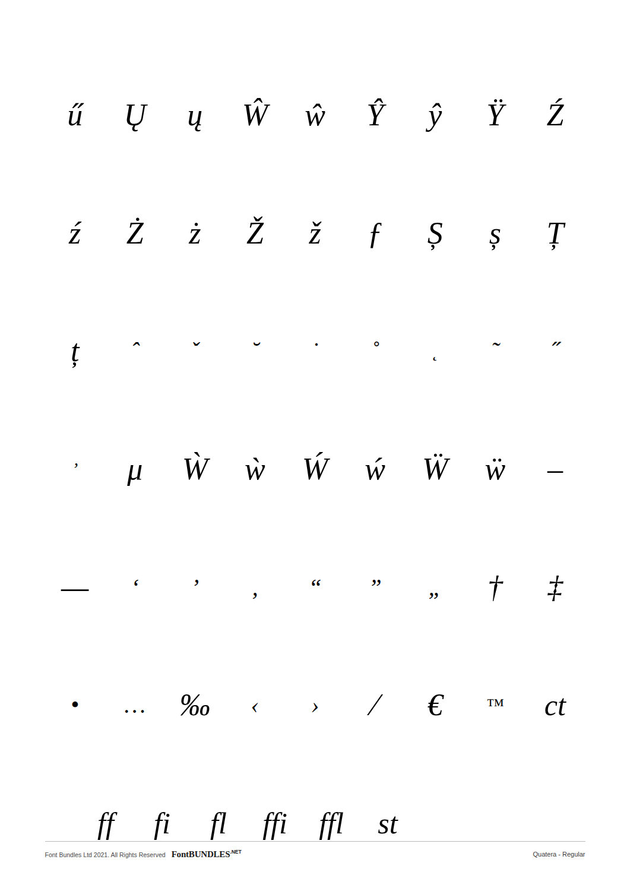ű
Ų
ų
Ŵ
ŵ
Ŷ
ŷ
Ÿ
Ź
ź
Ż
ż
Ž
ž
ƒ
Ș
ș
Ț
ț
ˆ
ˇ
˘
˙
˚
˛
˜
˝
ʼ
μ
Ẁ
ẁ
Ẃ
ẃ
Ẅ
ẅ
–
—
‘
’
‚
“
”
„
†
‡
•
…
‰
‹
›
⁄
€
™
ct
ff
fi
fl
ffi
ffl
st
Font Bundles Ltd 2021. All Rights Reserved FontBUNDLES.NET
Quatera - Regular